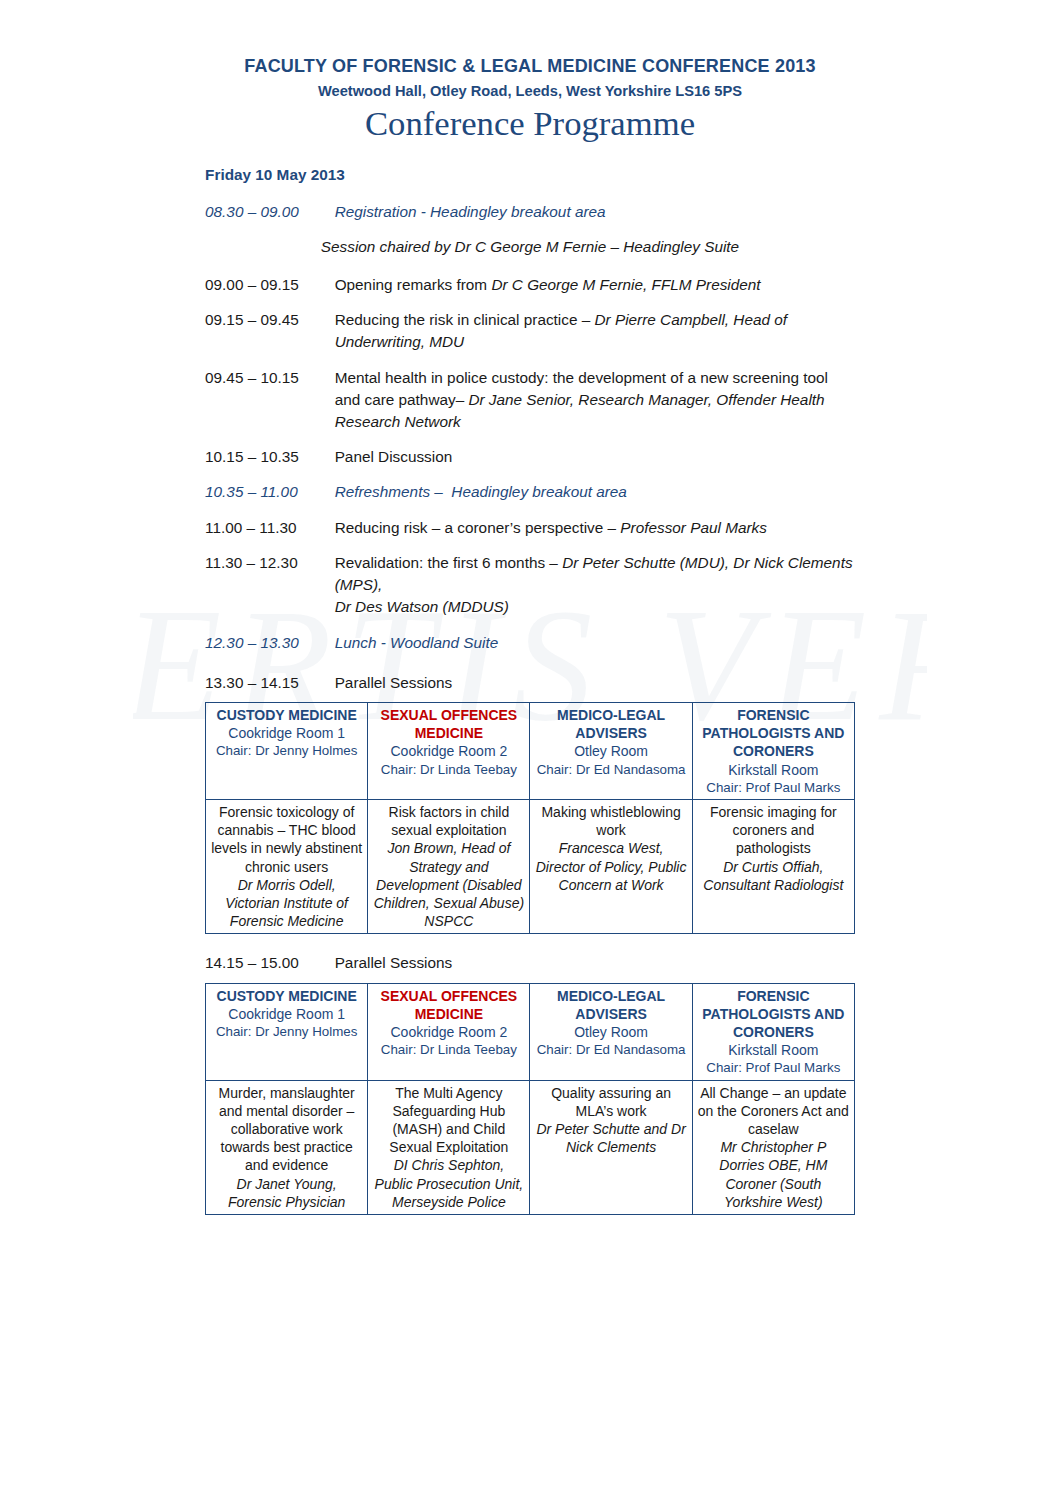CERTIS VERI
FACULTY OF FORENSIC & LEGAL MEDICINE CONFERENCE 2013
Weetwood Hall, Otley Road, Leeds, West Yorkshire LS16 5PS
Conference Programme
Friday 10 May 2013
08.30 – 09.00
Registration - Headingley breakout area
Session chaired by Dr C George M Fernie – Headingley Suite
09.00 – 09.15
Opening remarks from Dr C George M Fernie, FFLM President
09.15 – 09.45
Reducing the risk in clinical practice – Dr Pierre Campbell, Head of Underwriting, MDU
09.45 – 10.15
Mental health in police custody: the development of a new screening tool and care pathway– Dr Jane Senior, Research Manager, Offender Health Research Network
10.15 – 10.35
Panel Discussion
10.35 – 11.00
Refreshments – Headingley breakout area
11.00 – 11.30
Reducing risk – a coroner’s perspective – Professor Paul Marks
11.30 – 12.30
Revalidation: the first 6 months – Dr Peter Schutte (MDU), Dr Nick Clements (MPS),
Dr Des Watson (MDDUS)
12.30 – 13.30
Lunch - Woodland Suite
13.30 – 14.15
Parallel Sessions
| CUSTODY MEDICINE Cookridge Room 1 Chair: Dr Jenny Holmes | SEXUAL OFFENCES MEDICINE Cookridge Room 2 Chair: Dr Linda Teebay | MEDICO-LEGAL ADVISERS Otley Room Chair: Dr Ed Nandasoma | FORENSIC PATHOLOGISTS AND CORONERS Kirkstall Room Chair: Prof Paul Marks |
| --- | --- | --- | --- |
| Forensic toxicology of cannabis – THC blood levels in newly abstinent chronic users Dr Morris Odell, Victorian Institute of Forensic Medicine | Risk factors in child sexual exploitation Jon Brown, Head of Strategy and Development (Disabled Children, Sexual Abuse) NSPCC | Making whistleblowing work Francesca West, Director of Policy, Public Concern at Work | Forensic imaging for coroners and pathologists Dr Curtis Offiah, Consultant Radiologist |
14.15 – 15.00
Parallel Sessions
| CUSTODY MEDICINE Cookridge Room 1 Chair: Dr Jenny Holmes | SEXUAL OFFENCES MEDICINE Cookridge Room 2 Chair: Dr Linda Teebay | MEDICO-LEGAL ADVISERS Otley Room Chair: Dr Ed Nandasoma | FORENSIC PATHOLOGISTS AND CORONERS Kirkstall Room Chair: Prof Paul Marks |
| --- | --- | --- | --- |
| Murder, manslaughter and mental disorder – collaborative work towards best practice and evidence Dr Janet Young, Forensic Physician | The Multi Agency Safeguarding Hub (MASH) and Child Sexual Exploitation DI Chris Sephton, Public Prosecution Unit, Merseyside Police | Quality assuring an MLA’s work Dr Peter Schutte and Dr Nick Clements | All Change – an update on the Coroners Act and caselaw Mr Christopher P Dorries OBE, HM Coroner (South Yorkshire West) |